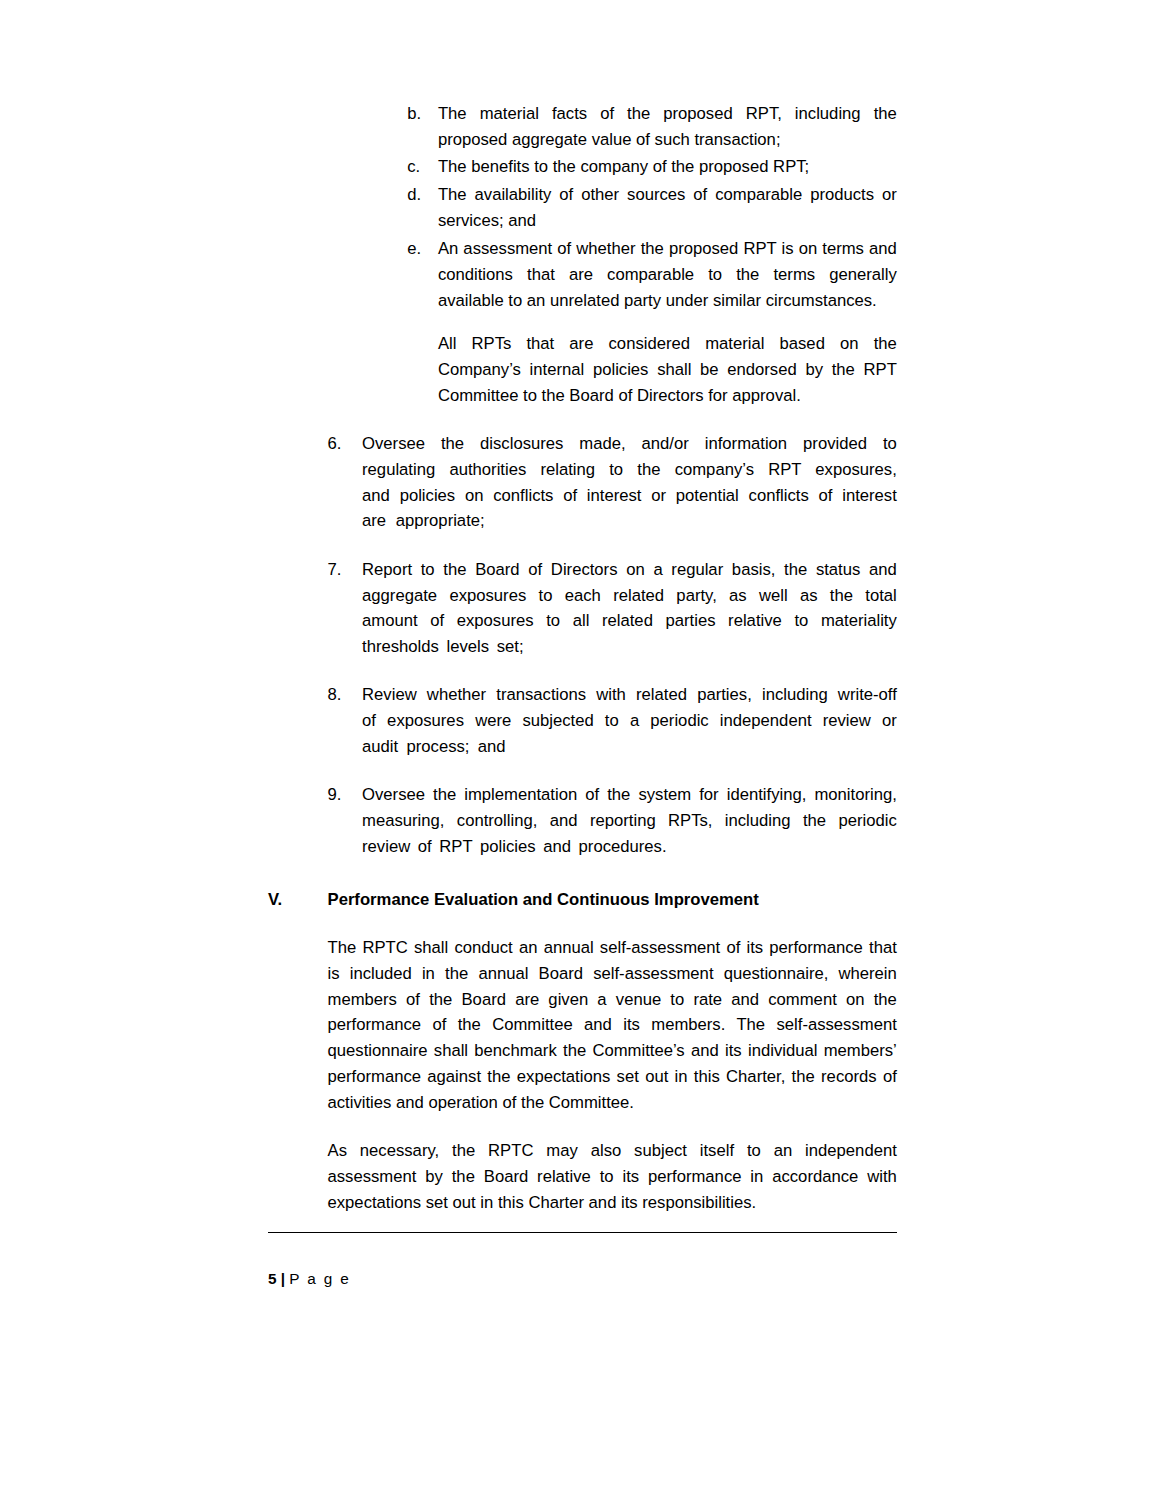b. The material facts of the proposed RPT, including the proposed aggregate value of such transaction;
c. The benefits to the company of the proposed RPT;
d. The availability of other sources of comparable products or services; and
e. An assessment of whether the proposed RPT is on terms and conditions that are comparable to the terms generally available to an unrelated party under similar circumstances.
All RPTs that are considered material based on the Company’s internal policies shall be endorsed by the RPT Committee to the Board of Directors for approval.
6. Oversee the disclosures made, and/or information provided to regulating authorities relating to the company’s RPT exposures, and policies on conflicts of interest or potential conflicts of interest are appropriate;
7. Report to the Board of Directors on a regular basis, the status and aggregate exposures to each related party, as well as the total amount of exposures to all related parties relative to materiality thresholds levels set;
8. Review whether transactions with related parties, including write-off of exposures were subjected to a periodic independent review or audit process; and
9. Oversee the implementation of the system for identifying, monitoring, measuring, controlling, and reporting RPTs, including the periodic review of RPT policies and procedures.
V. Performance Evaluation and Continuous Improvement
The RPTC shall conduct an annual self-assessment of its performance that is included in the annual Board self-assessment questionnaire, wherein members of the Board are given a venue to rate and comment on the performance of the Committee and its members. The self-assessment questionnaire shall benchmark the Committee’s and its individual members’ performance against the expectations set out in this Charter, the records of activities and operation of the Committee.
As necessary, the RPTC may also subject itself to an independent assessment by the Board relative to its performance in accordance with expectations set out in this Charter and its responsibilities.
5 | P a g e